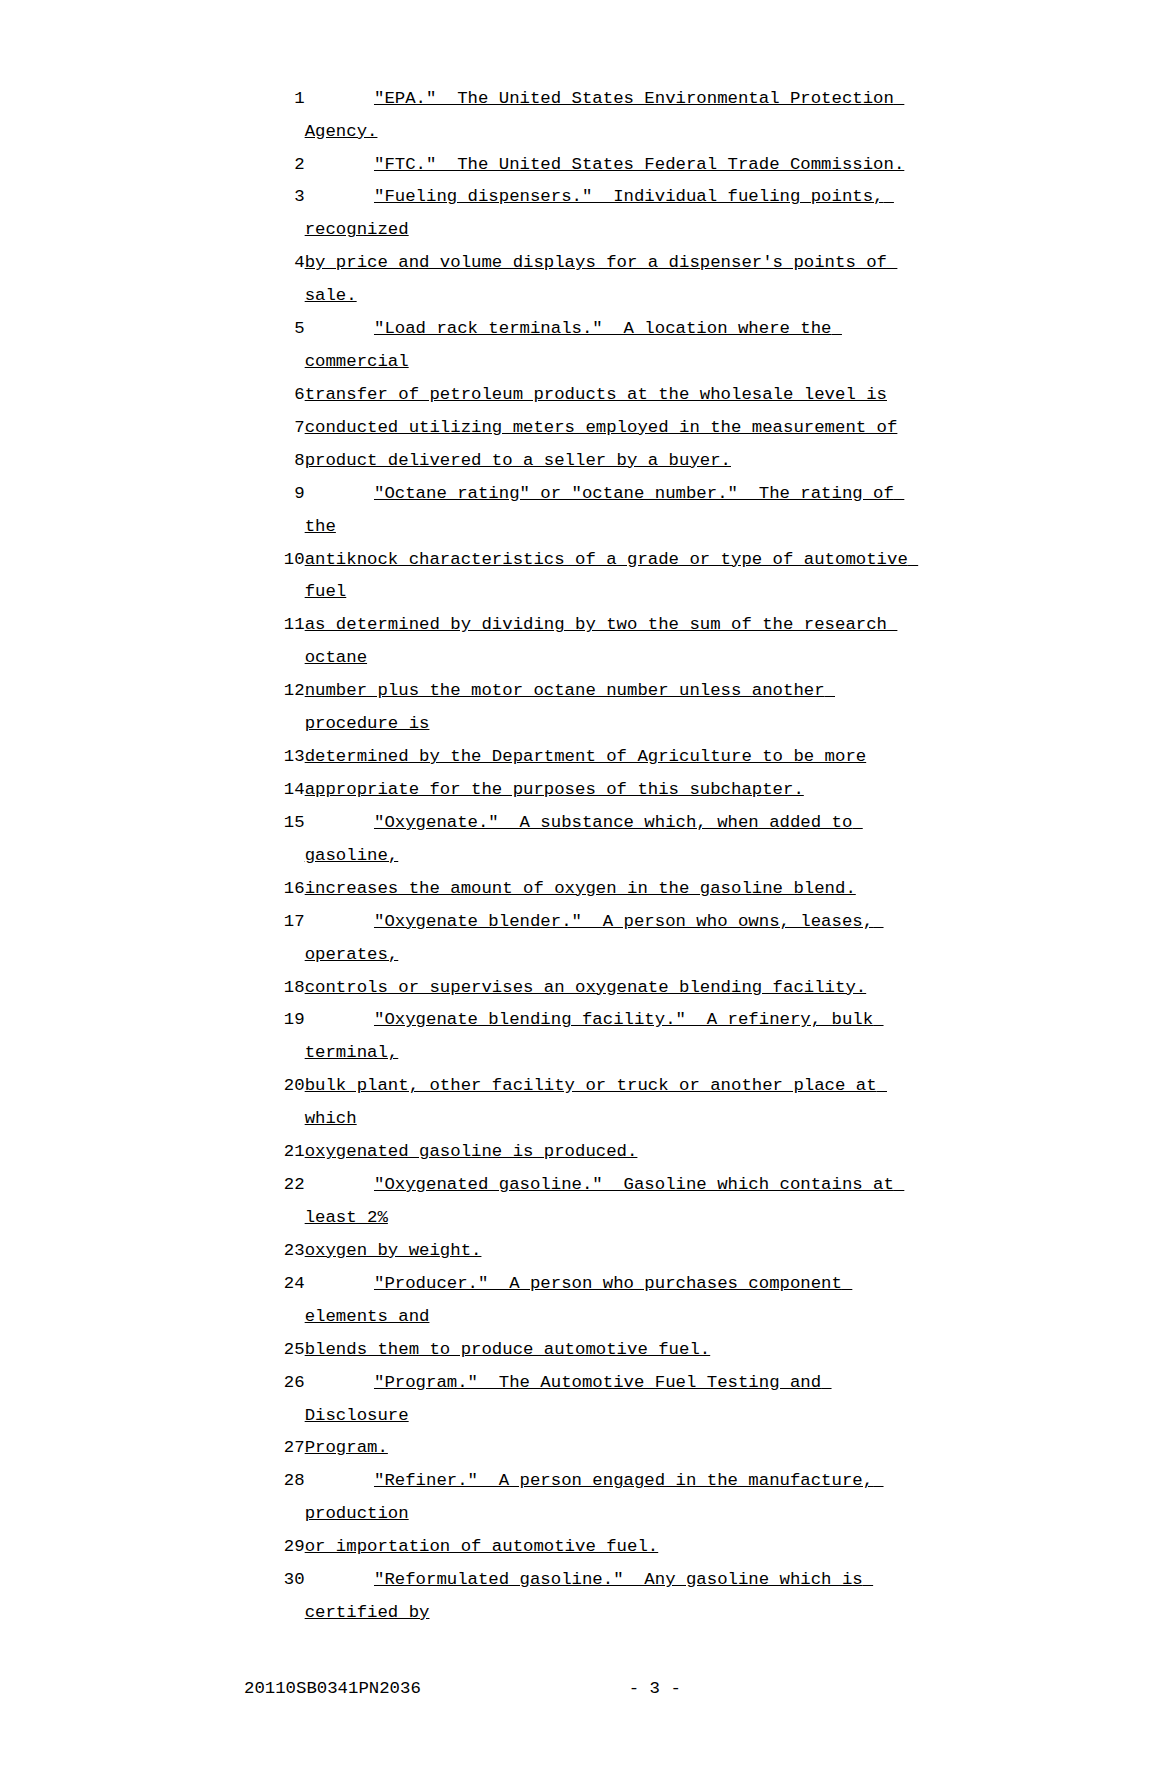| 1 | "EPA." The United States Environmental Protection Agency. |
| 2 | "FTC." The United States Federal Trade Commission. |
| 3 | "Fueling dispensers." Individual fueling points, recognized |
| 4 | by price and volume displays for a dispenser's points of sale. |
| 5 | "Load rack terminals." A location where the commercial |
| 6 | transfer of petroleum products at the wholesale level is |
| 7 | conducted utilizing meters employed in the measurement of |
| 8 | product delivered to a seller by a buyer. |
| 9 | "Octane rating" or "octane number." The rating of the |
| 10 | antiknock characteristics of a grade or type of automotive fuel |
| 11 | as determined by dividing by two the sum of the research octane |
| 12 | number plus the motor octane number unless another procedure is |
| 13 | determined by the Department of Agriculture to be more |
| 14 | appropriate for the purposes of this subchapter. |
| 15 | "Oxygenate." A substance which, when added to gasoline, |
| 16 | increases the amount of oxygen in the gasoline blend. |
| 17 | "Oxygenate blender." A person who owns, leases, operates, |
| 18 | controls or supervises an oxygenate blending facility. |
| 19 | "Oxygenate blending facility." A refinery, bulk terminal, |
| 20 | bulk plant, other facility or truck or another place at which |
| 21 | oxygenated gasoline is produced. |
| 22 | "Oxygenated gasoline." Gasoline which contains at least 2% |
| 23 | oxygen by weight. |
| 24 | "Producer." A person who purchases component elements and |
| 25 | blends them to produce automotive fuel. |
| 26 | "Program." The Automotive Fuel Testing and Disclosure |
| 27 | Program. |
| 28 | "Refiner." A person engaged in the manufacture, production |
| 29 | or importation of automotive fuel. |
| 30 | "Reformulated gasoline." Any gasoline which is certified by |
20110SB0341PN2036- 3 -